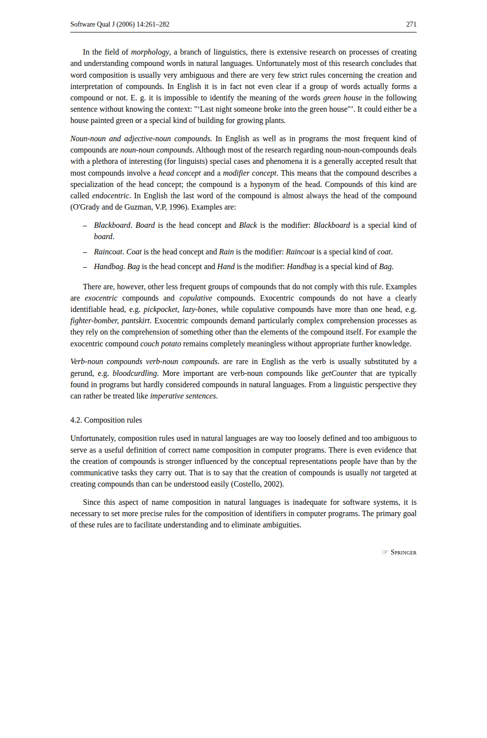Software Qual J (2006) 14:261–282 271
In the field of morphology, a branch of linguistics, there is extensive research on processes of creating and understanding compound words in natural languages. Unfortunately most of this research concludes that word composition is usually very ambiguous and there are very few strict rules concerning the creation and interpretation of compounds. In English it is in fact not even clear if a group of words actually forms a compound or not. E. g. it is impossible to identify the meaning of the words green house in the following sentence without knowing the context: "‘Last night someone broke into the green house"’. It could either be a house painted green or a special kind of building for growing plants.
Noun-noun and adjective-noun compounds. In English as well as in programs the most frequent kind of compounds are noun-noun compounds. Although most of the research regarding noun-noun-compounds deals with a plethora of interesting (for linguists) special cases and phenomena it is a generally accepted result that most compounds involve a head concept and a modifier concept. This means that the compound describes a specialization of the head concept; the compound is a hyponym of the head. Compounds of this kind are called endocentric. In English the last word of the compound is almost always the head of the compound (O'Grady and de Guzman, V.P, 1996). Examples are:
Blackboard. Board is the head concept and Black is the modifier: Blackboard is a special kind of board.
Raincoat. Coat is the head concept and Rain is the modifier: Raincoat is a special kind of coat.
Handbag. Bag is the head concept and Hand is the modifier: Handbag is a special kind of Bag.
There are, however, other less frequent groups of compounds that do not comply with this rule. Examples are exocentric compounds and copulative compounds. Exocentric compounds do not have a clearly identifiable head, e.g. pickpocket, lazy-bones, while copulative compounds have more than one head, e.g. fighter-bomber, pantskirt. Exocentric compounds demand particularly complex comprehension processes as they rely on the comprehension of something other than the elements of the compound itself. For example the exocentric compound couch potato remains completely meaningless without appropriate further knowledge.
Verb-noun compounds verb-noun compounds. are rare in English as the verb is usually substituted by a gerund, e.g. bloodcurdling. More important are verb-noun compounds like getCounter that are typically found in programs but hardly considered compounds in natural languages. From a linguistic perspective they can rather be treated like imperative sentences.
4.2. Composition rules
Unfortunately, composition rules used in natural languages are way too loosely defined and too ambiguous to serve as a useful definition of correct name composition in computer programs. There is even evidence that the creation of compounds is stronger influenced by the conceptual representations people have than by the communicative tasks they carry out. That is to say that the creation of compounds is usually not targeted at creating compounds than can be understood easily (Costello, 2002).
Since this aspect of name composition in natural languages is inadequate for software systems, it is necessary to set more precise rules for the composition of identifiers in computer programs. The primary goal of these rules are to facilitate understanding and to eliminate ambiguities.
☞Springer